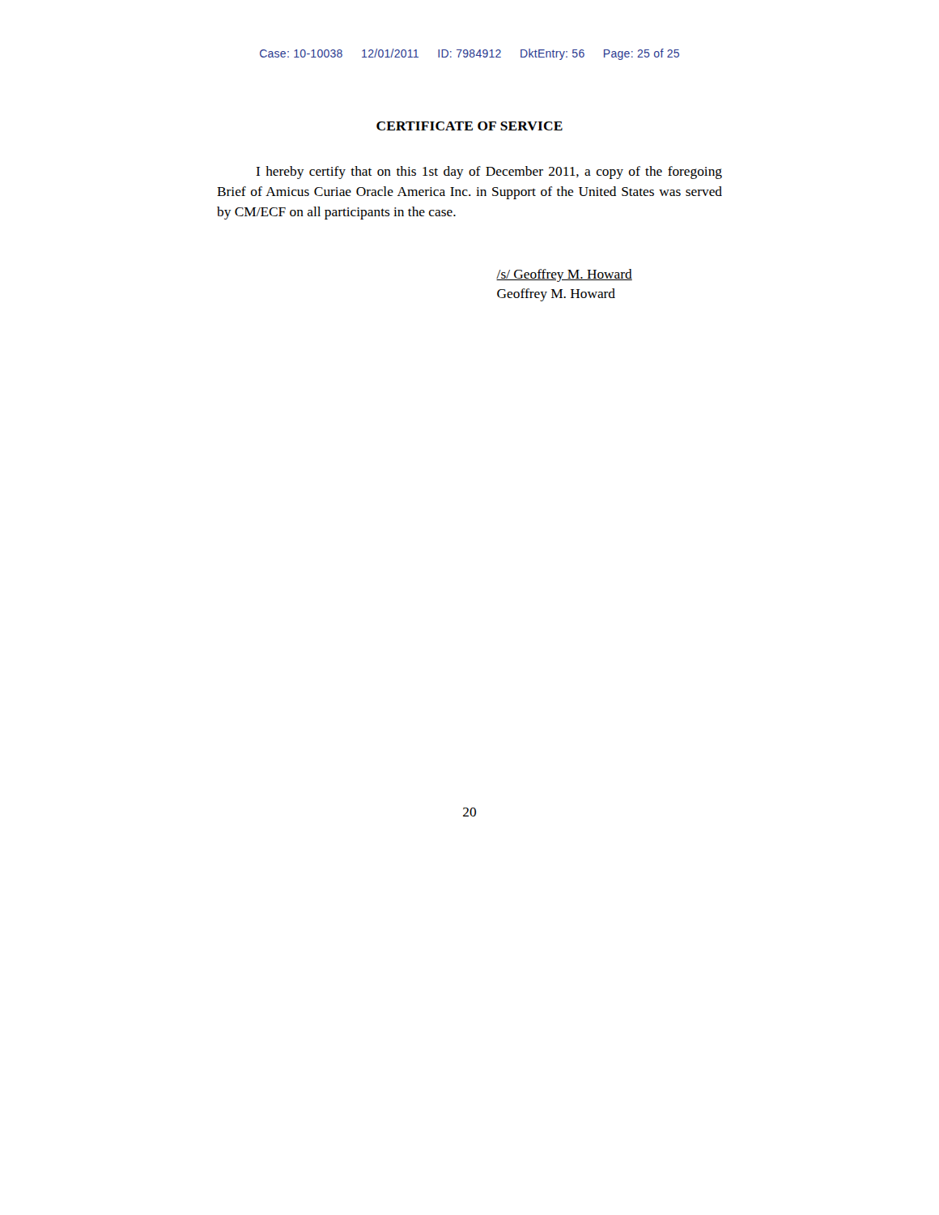Case: 10-1003812/01/2011 ID: 7984912 DktEntry: 56 Page: 25 of 25
CERTIFICATE OF SERVICE
I hereby certify that on this 1st day of December 2011, a copy of the foregoing Brief of Amicus Curiae Oracle America Inc. in Support of the United States was served by CM/ECF on all participants in the case.
/s/ Geoffrey M. Howard
Geoffrey M. Howard
20